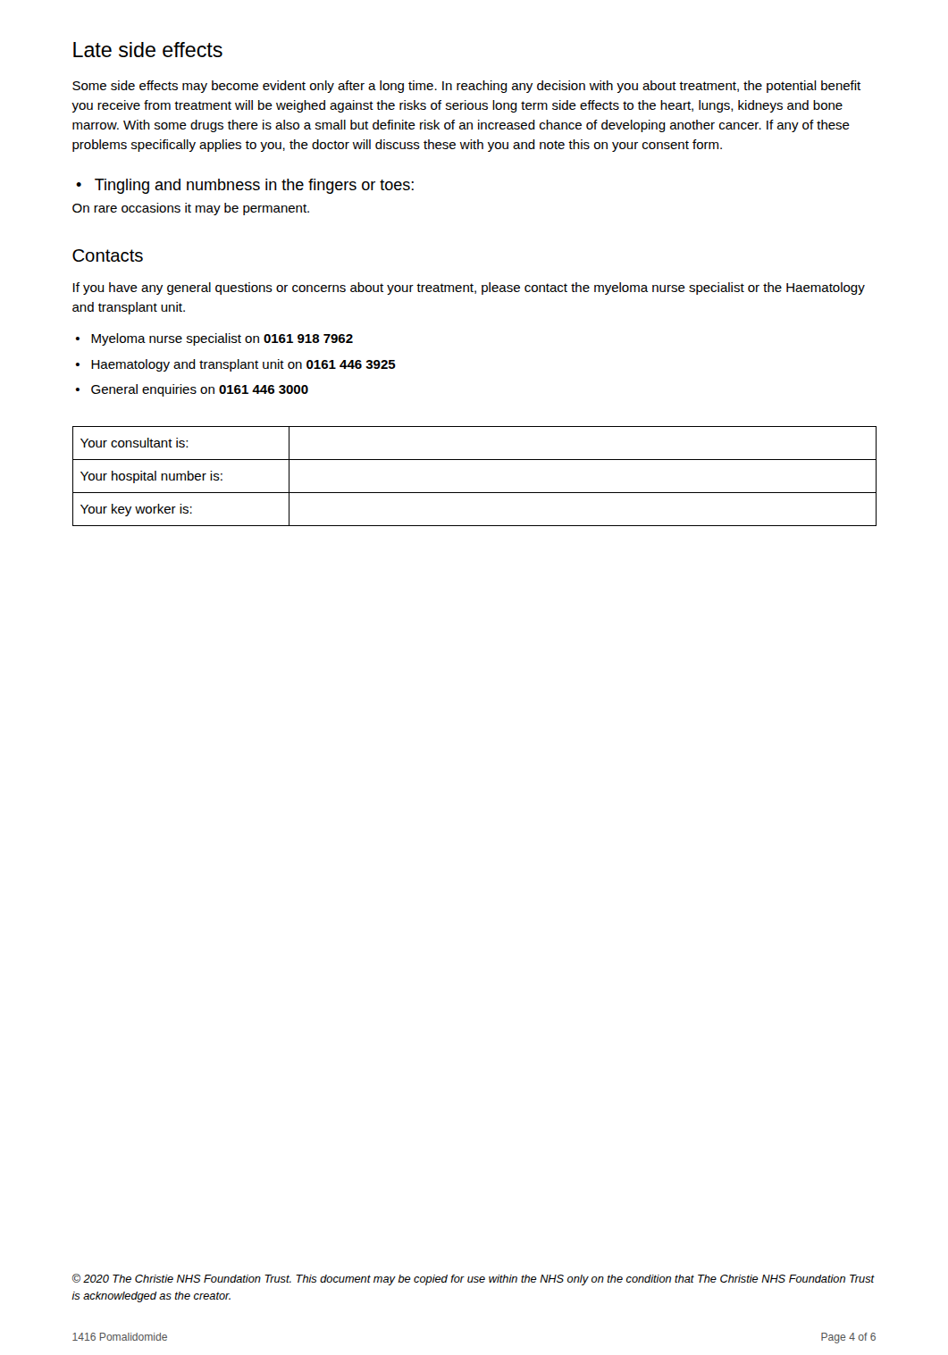Late side effects
Some side effects may become evident only after a long time. In reaching any decision with you about treatment, the potential benefit you receive from treatment will be weighed against the risks of serious long term side effects to the heart, lungs, kidneys and bone marrow. With some drugs there is also a small but definite risk of an increased chance of developing another cancer. If any of these problems specifically applies to you, the doctor will discuss these with you and note this on your consent form.
Tingling and numbness in the fingers or toes:
On rare occasions it may be permanent.
Contacts
If you have any general questions or concerns about your treatment, please contact the myeloma nurse specialist or the Haematology and transplant unit.
Myeloma nurse specialist on 0161 918 7962
Haematology and transplant unit on 0161 446 3925
General enquiries on 0161 446 3000
| Your consultant is: | |
| Your hospital number is: | |
| Your key worker is: | |
© 2020 The Christie NHS Foundation Trust. This document may be copied for use within the NHS only on the condition that The Christie NHS Foundation Trust is acknowledged as the creator.
1416 Pomalidomide Page 4 of 6